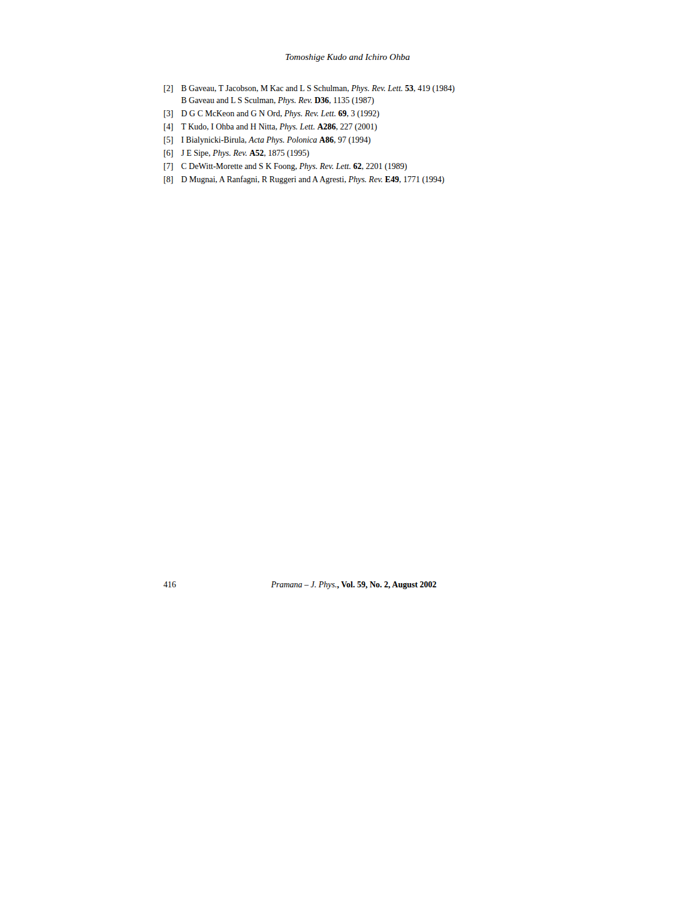Tomoshige Kudo and Ichiro Ohba
[2] B Gaveau, T Jacobson, M Kac and L S Schulman, Phys. Rev. Lett. 53, 419 (1984) B Gaveau and L S Sculman, Phys. Rev. D36, 1135 (1987)
[3] D G C McKeon and G N Ord, Phys. Rev. Lett. 69, 3 (1992)
[4] T Kudo, I Ohba and H Nitta, Phys. Lett. A286, 227 (2001)
[5] I Bialynicki-Birula, Acta Phys. Polonica A86, 97 (1994)
[6] J E Sipe, Phys. Rev. A52, 1875 (1995)
[7] C DeWitt-Morette and S K Foong, Phys. Rev. Lett. 62, 2201 (1989)
[8] D Mugnai, A Ranfagni, R Ruggeri and A Agresti, Phys. Rev. E49, 1771 (1994)
416
Pramana – J. Phys., Vol. 59, No. 2, August 2002